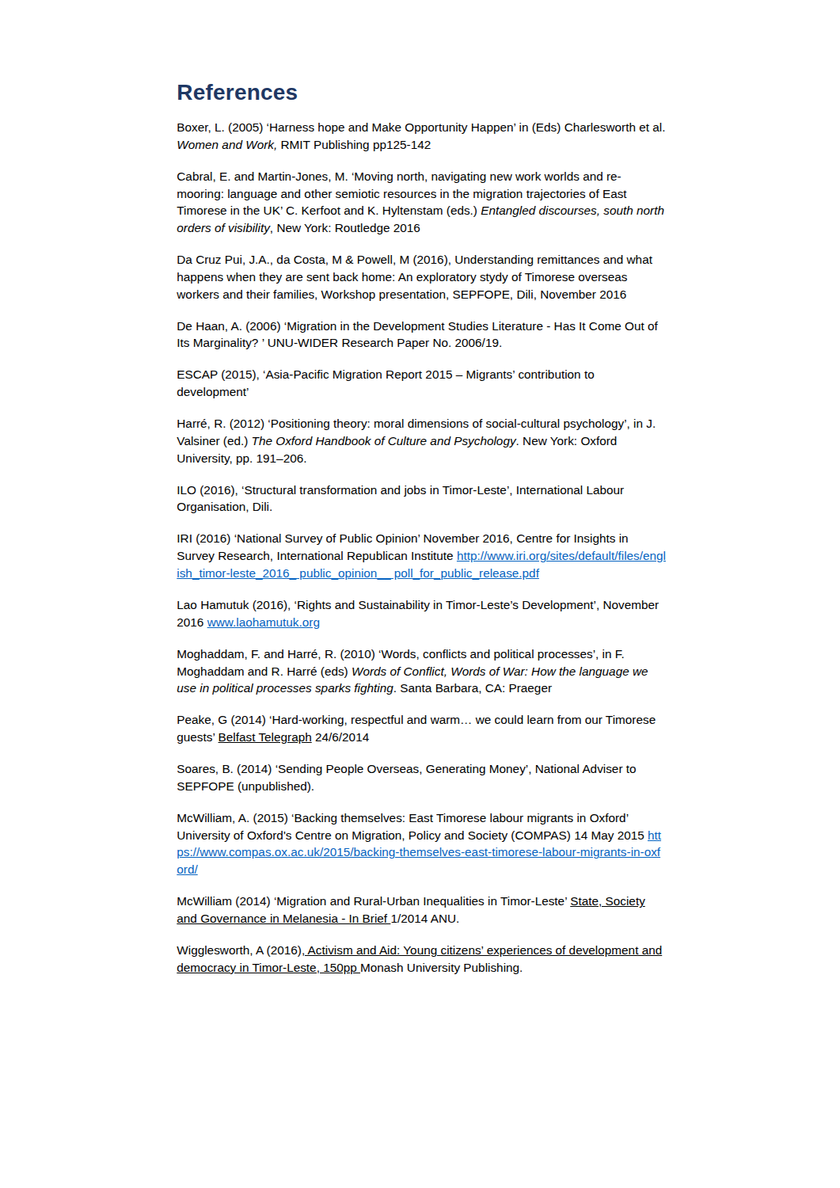References
Boxer, L. (2005) ‘Harness hope and Make Opportunity Happen’ in (Eds) Charlesworth et al. Women and Work, RMIT Publishing pp125-142
Cabral, E. and Martin-Jones, M. ‘Moving north, navigating new work worlds and re-mooring: language and other semiotic resources in the migration trajectories of East Timorese in the UK’ C. Kerfoot and K. Hyltenstam (eds.) Entangled discourses, south north orders of visibility, New York: Routledge 2016
Da Cruz Pui, J.A., da Costa, M & Powell, M (2016), Understanding remittances and what happens when they are sent back home: An exploratory stydy of Timorese overseas workers and their families, Workshop presentation, SEPFOPE, Dili, November 2016
De Haan, A. (2006) ‘Migration in the Development Studies Literature - Has It Come Out of Its Marginality? ’ UNU-WIDER Research Paper No. 2006/19.
ESCAP (2015), ‘Asia-Pacific Migration Report 2015 – Migrants’ contribution to development’
Harré, R. (2012) ‘Positioning theory: moral dimensions of social-cultural psychology’, in J. Valsiner (ed.) The Oxford Handbook of Culture and Psychology. New York: Oxford University, pp. 191–206.
ILO (2016), ‘Structural transformation and jobs in Timor-Leste’, International Labour Organisation, Dili.
IRI (2016) ‘National Survey of Public Opinion’ November 2016, Centre for Insights in Survey Research, International Republican Institute http://www.iri.org/sites/default/files/english_timor-leste_2016_ public_opinion__ poll_for_public_release.pdf
Lao Hamutuk (2016), ‘Rights and Sustainability in Timor-Leste’s Development’, November 2016 www.laohamutuk.org
Moghaddam, F. and Harré, R. (2010) ‘Words, conflicts and political processes’, in F. Moghaddam and R. Harré (eds) Words of Conflict, Words of War: How the language we use in political processes sparks fighting. Santa Barbara, CA: Praeger
Peake, G (2014) ‘Hard-working, respectful and warm… we could learn from our Timorese guests’ Belfast Telegraph 24/6/2014
Soares, B. (2014) ‘Sending People Overseas, Generating Money’, National Adviser to SEPFOPE (unpublished).
McWilliam, A. (2015) ‘Backing themselves: East Timorese labour migrants in Oxford’ University of Oxford's Centre on Migration, Policy and Society (COMPAS) 14 May 2015 https://www.compas.ox.ac.uk/2015/backing-themselves-east-timorese-labour-migrants-in-oxford/
McWilliam (2014) ‘Migration and Rural-Urban Inequalities in Timor-Leste’ State, Society and Governance in Melanesia - In Brief 1/2014 ANU.
Wigglesworth, A (2016), Activism and Aid: Young citizens’ experiences of development and democracy in Timor-Leste, 150pp Monash University Publishing.